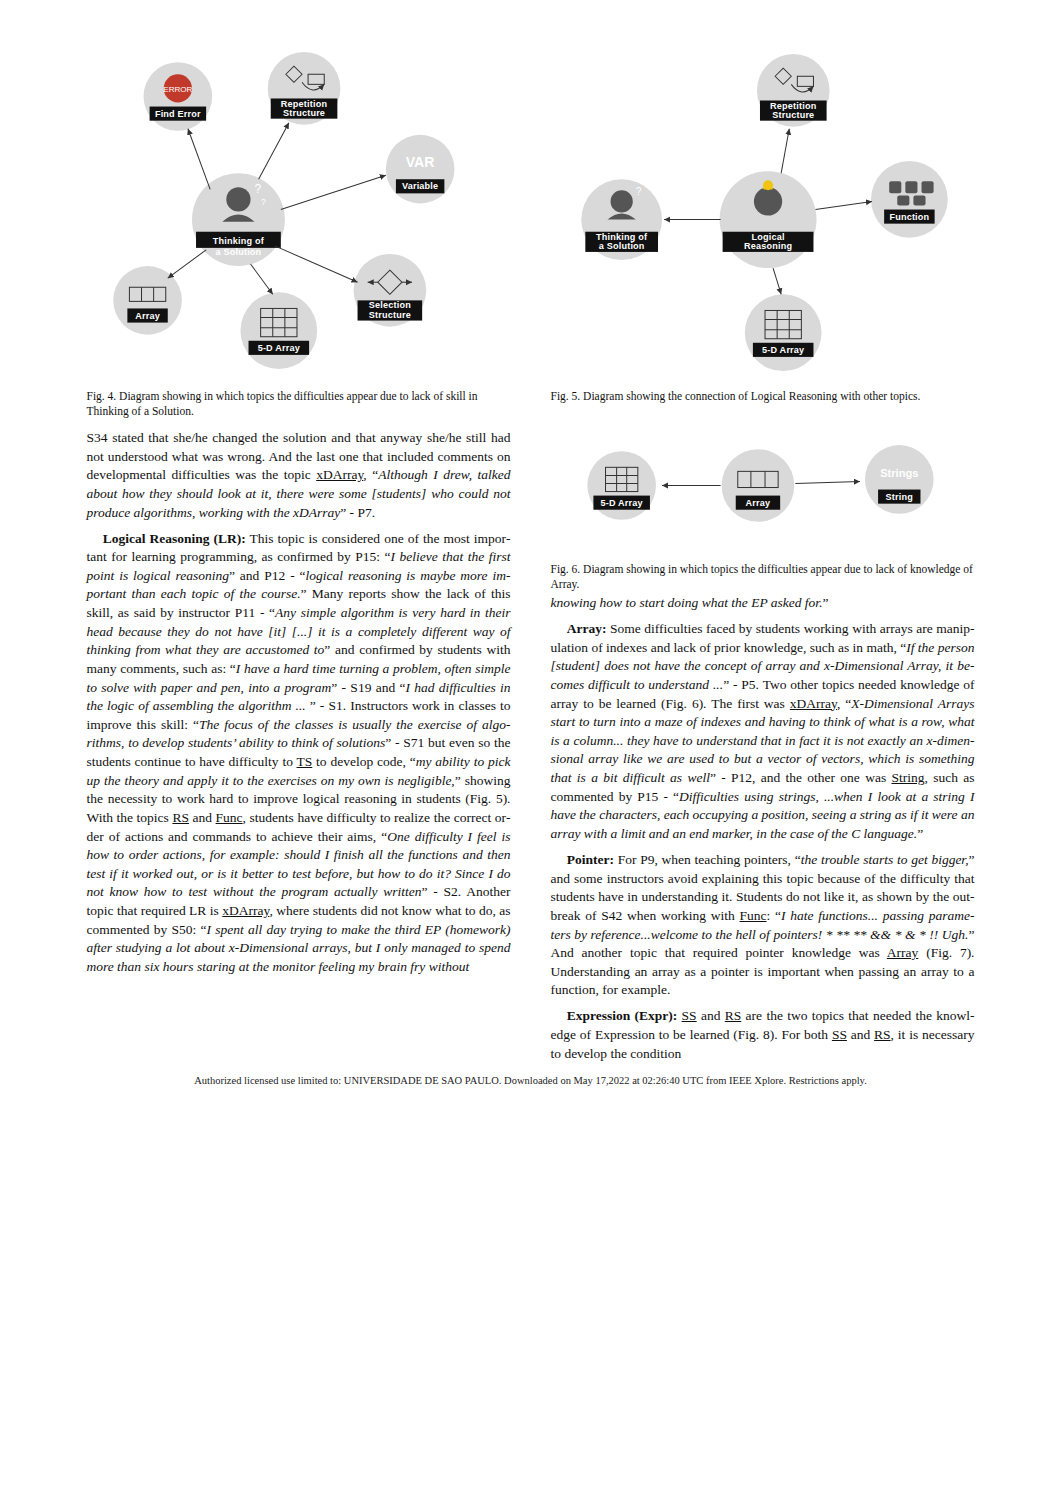? ? Thinking of a Solution ERROR Find Error Repetition Structure VAR Variable Selection Structure 5-D Array Array
Fig. 4. Diagram showing in which topics the difficulties appear due to lack of skill in Thinking of a Solution.
Logical Reasoning Repetition Structure ? Thinking of a Solution Function 5-D Array
Fig. 5. Diagram showing the connection of Logical Reasoning with other topics.
S34 stated that she/he changed the solution and that anyway she/he still had not understood what was wrong. And the last one that included comments on developmental difficulties was the topic xDArray, “Although I drew, talked about how they should look at it, there were some [students] who could not produce algorithms, working with the xDArray” - P7.
Logical Reasoning (LR): This topic is considered one of the most important for learning programming, as confirmed by P15: “I believe that the first point is logical reasoning” and P12 - “logical reasoning is maybe more important than each topic of the course.” Many reports show the lack of this skill, as said by instructor P11 - “Any simple algorithm is very hard in their head because they do not have [it] [...] it is a completely different way of thinking from what they are accustomed to” and confirmed by students with many comments, such as: “I have a hard time turning a problem, often simple to solve with paper and pen, into a program” - S19 and “I had difficulties in the logic of assembling the algorithm ... ” - S1. Instructors work in classes to improve this skill: “The focus of the classes is usually the exercise of algorithms, to develop students’ ability to think of solutions” - S71 but even so the students continue to have difficulty to TS to develop code, “my ability to pick up the theory and apply it to the exercises on my own is negligible,” showing the necessity to work hard to improve logical reasoning in students (Fig. 5). With the topics RS and Func, students have difficulty to realize the correct order of actions and commands to achieve their aims, “One difficulty I feel is how to order actions, for example: should I finish all the functions and then test if it worked out, or is it better to test before, but how to do it? Since I do not know how to test without the program actually written” - S2. Another topic that required LR is xDArray, where students did not know what to do, as commented by S50: “I spent all day trying to make the third EP (homework) after studying a lot about x-Dimensional arrays, but I only managed to spend more than six hours staring at the monitor feeling my brain fry without
5-D Array Array Strings String
Fig. 6. Diagram showing in which topics the difficulties appear due to lack of knowledge of Array.
knowing how to start doing what the EP asked for.”
Array: Some difficulties faced by students working with arrays are manipulation of indexes and lack of prior knowledge, such as in math, “If the person [student] does not have the concept of array and x-Dimensional Array, it becomes difficult to understand ...” - P5. Two other topics needed knowledge of array to be learned (Fig. 6). The first was xDArray, “X-Dimensional Arrays start to turn into a maze of indexes and having to think of what is a row, what is a column... they have to understand that in fact it is not exactly an x-dimensional array like we are used to but a vector of vectors, which is something that is a bit difficult as well” - P12, and the other one was String, such as commented by P15 - “Difficulties using strings, ...when I look at a string I have the characters, each occupying a position, seeing a string as if it were an array with a limit and an end marker, in the case of the C language.”
Pointer: For P9, when teaching pointers, “the trouble starts to get bigger,” and some instructors avoid explaining this topic because of the difficulty that students have in understanding it. Students do not like it, as shown by the outbreak of S42 when working with Func: “I hate functions... passing parameters by reference...welcome to the hell of pointers! * ** ** && * & * !! Ugh.” And another topic that required pointer knowledge was Array (Fig. 7). Understanding an array as a pointer is important when passing an array to a function, for example.
Expression (Expr): SS and RS are the two topics that needed the knowledge of Expression to be learned (Fig. 8). For both SS and RS, it is necessary to develop the condition
Authorized licensed use limited to: UNIVERSIDADE DE SAO PAULO. Downloaded on May 17,2022 at 02:26:40 UTC from IEEE Xplore. Restrictions apply.